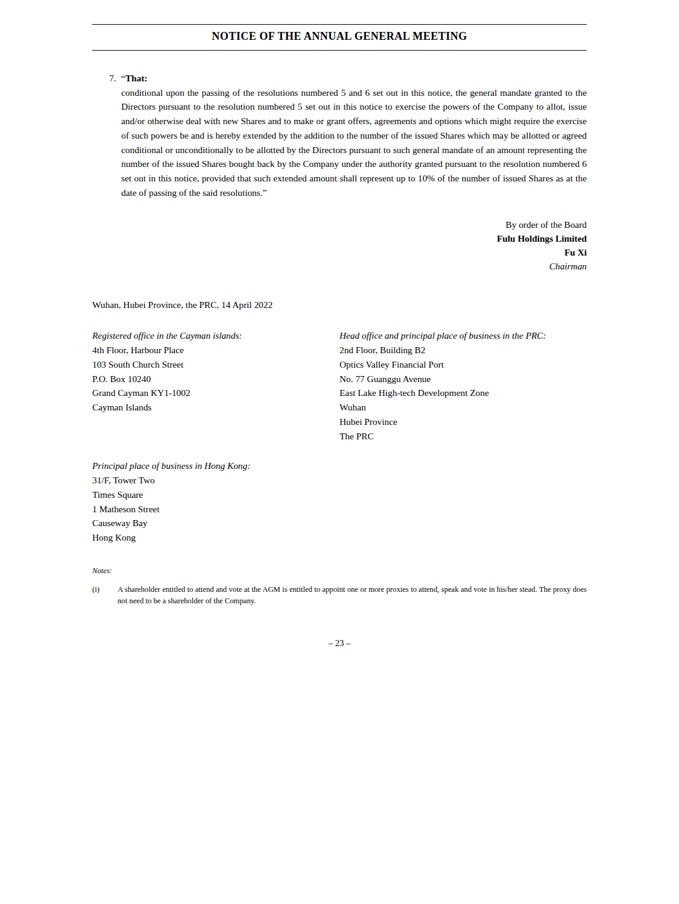NOTICE OF THE ANNUAL GENERAL MEETING
7.
“That:
conditional upon the passing of the resolutions numbered 5 and 6 set out in this notice, the general mandate granted to the Directors pursuant to the resolution numbered 5 set out in this notice to exercise the powers of the Company to allot, issue and/or otherwise deal with new Shares and to make or grant offers, agreements and options which might require the exercise of such powers be and is hereby extended by the addition to the number of the issued Shares which may be allotted or agreed conditional or unconditionally to be allotted by the Directors pursuant to such general mandate of an amount representing the number of the issued Shares bought back by the Company under the authority granted pursuant to the resolution numbered 6 set out in this notice, provided that such extended amount shall represent up to 10% of the number of issued Shares as at the date of passing of the said resolutions.”
By order of the Board
Fulu Holdings Limited
Fu Xi
Chairman
Wuhan, Hubei Province, the PRC, 14 April 2022
| Registered office in the Cayman islands: 4th Floor, Harbour Place 103 South Church Street P.O. Box 10240 Grand Cayman KY1-1002 Cayman Islands | Head office and principal place of business in the PRC: 2nd Floor, Building B2 Optics Valley Financial Port No. 77 Guanggu Avenue East Lake High-tech Development Zone Wuhan Hubei Province The PRC |
Principal place of business in Hong Kong:
31/F, Tower Two
Times Square
1 Matheson Street
Causeway Bay
Hong Kong
Notes:
(i)
A shareholder entitled to attend and vote at the AGM is entitled to appoint one or more proxies to attend, speak and vote in his/her stead. The proxy does not need to be a shareholder of the Company.
– 23 –